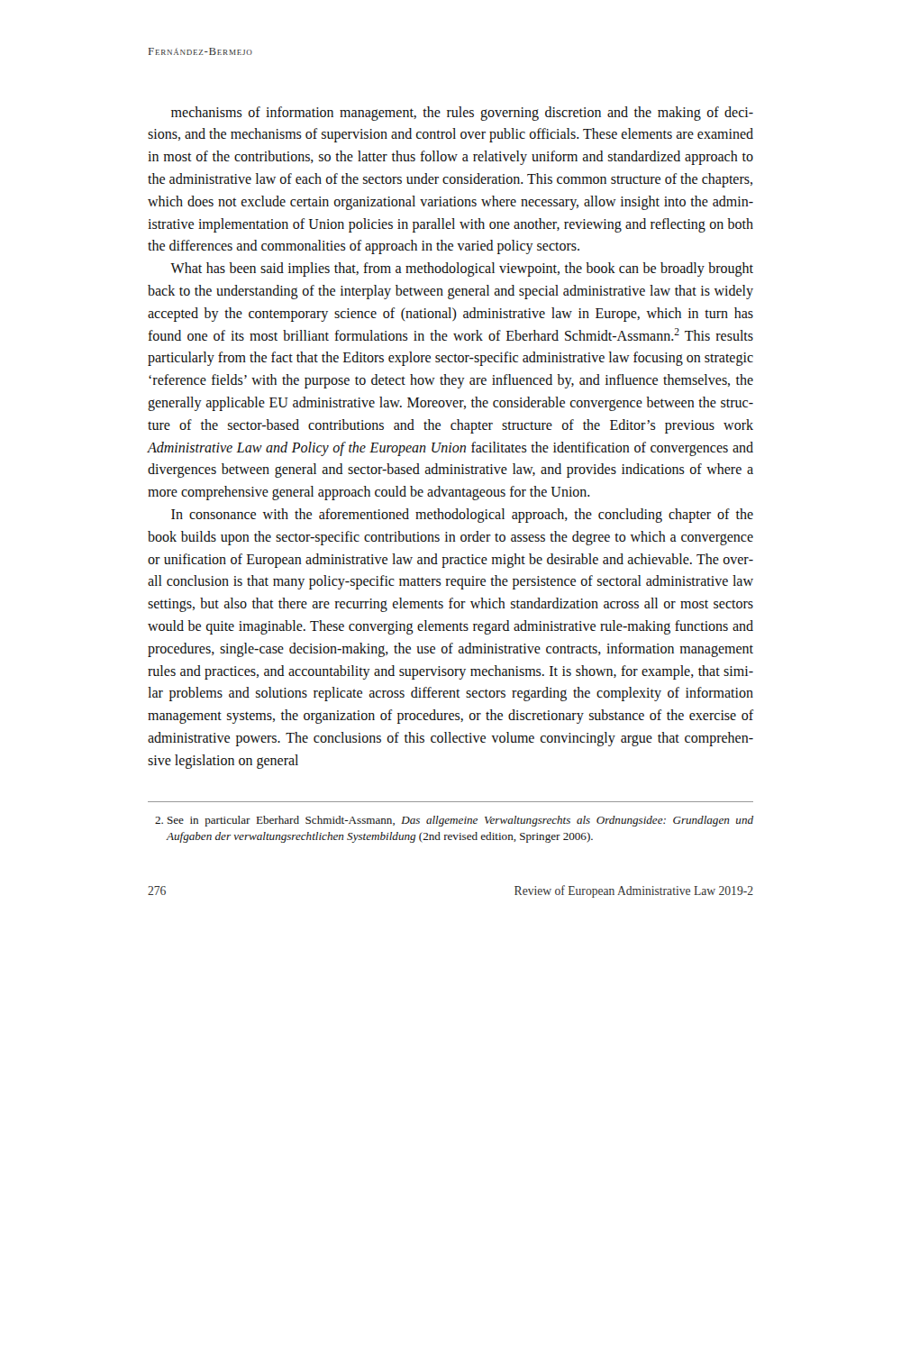Fernández-Bermejo
mechanisms of information management, the rules governing discretion and the making of decisions, and the mechanisms of supervision and control over public officials. These elements are examined in most of the contributions, so the latter thus follow a relatively uniform and standardized approach to the administrative law of each of the sectors under consideration. This common structure of the chapters, which does not exclude certain organizational variations where necessary, allow insight into the administrative implementation of Union policies in parallel with one another, reviewing and reflecting on both the differences and commonalities of approach in the varied policy sectors.
What has been said implies that, from a methodological viewpoint, the book can be broadly brought back to the understanding of the interplay between general and special administrative law that is widely accepted by the contemporary science of (national) administrative law in Europe, which in turn has found one of its most brilliant formulations in the work of Eberhard Schmidt-Assmann.2 This results particularly from the fact that the Editors explore sector-specific administrative law focusing on strategic ‘reference fields’ with the purpose to detect how they are influenced by, and influence themselves, the generally applicable EU administrative law. Moreover, the considerable convergence between the structure of the sector-based contributions and the chapter structure of the Editor’s previous work Administrative Law and Policy of the European Union facilitates the identification of convergences and divergences between general and sector-based administrative law, and provides indications of where a more comprehensive general approach could be advantageous for the Union.
In consonance with the aforementioned methodological approach, the concluding chapter of the book builds upon the sector-specific contributions in order to assess the degree to which a convergence or unification of European administrative law and practice might be desirable and achievable. The overall conclusion is that many policy-specific matters require the persistence of sectoral administrative law settings, but also that there are recurring elements for which standardization across all or most sectors would be quite imaginable. These converging elements regard administrative rule-making functions and procedures, single-case decision-making, the use of administrative contracts, information management rules and practices, and accountability and supervisory mechanisms. It is shown, for example, that similar problems and solutions replicate across different sectors regarding the complexity of information management systems, the organization of procedures, or the discretionary substance of the exercise of administrative powers. The conclusions of this collective volume convincingly argue that comprehensive legislation on general
See in particular Eberhard Schmidt-Assmann, Das allgemeine Verwaltungsrechts als Ordnungsidee: Grundlagen und Aufgaben der verwaltungsrechtlichen Systembildung (2nd revised edition, Springer 2006).
276 Review of European Administrative Law 2019-2